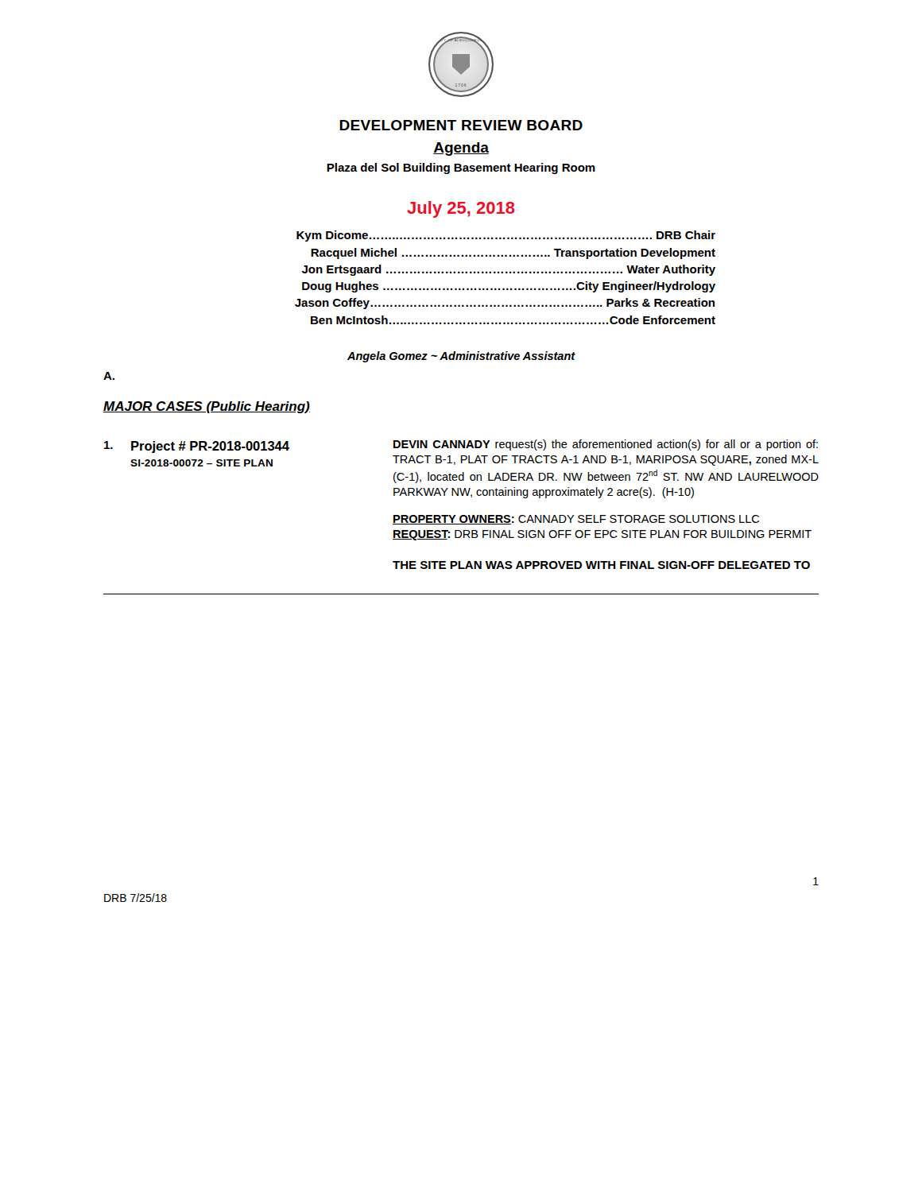DEVELOPMENT REVIEW BOARD
Agenda
Plaza del Sol Building Basement Hearing Room
July 25, 2018
Kym Dicome……..………………………………………………………. DRB Chair
Racquel Michel ……………………………….. Transportation Development
Jon Ertsgaard …………………………………………………… Water Authority
Doug Hughes ………………………………………….City Engineer/Hydrology
Jason Coffey………………………………………………….. Parks & Recreation
Ben McIntosh…..……………………………………………Code Enforcement
Angela Gomez ~ Administrative Assistant
A.
MAJOR CASES (Public Hearing)
| 1. | Project # PR-2018-001344 SI-2018-00072 – SITE PLAN | DEVIN CANNADY request(s) the aforementioned action(s) for all or a portion of: TRACT B-1, PLAT OF TRACTS A-1 AND B-1, MARIPOSA SQUARE , zoned MX-L (C-1), located on LADERA DR. NW between 72 nd ST. NW AND LAURELWOOD PARKWAY NW, containing approximately 2 acre(s). (H-10) PROPERTY OWNERS : CANNADY SELF STORAGE SOLUTIONS LLC REQUEST : DRB FINAL SIGN OFF OF EPC SITE PLAN FOR BUILDING PERMIT THE SITE PLAN WAS APPROVED WITH FINAL SIGN-OFF DELEGATED TO |
1
DRB 7/25/18